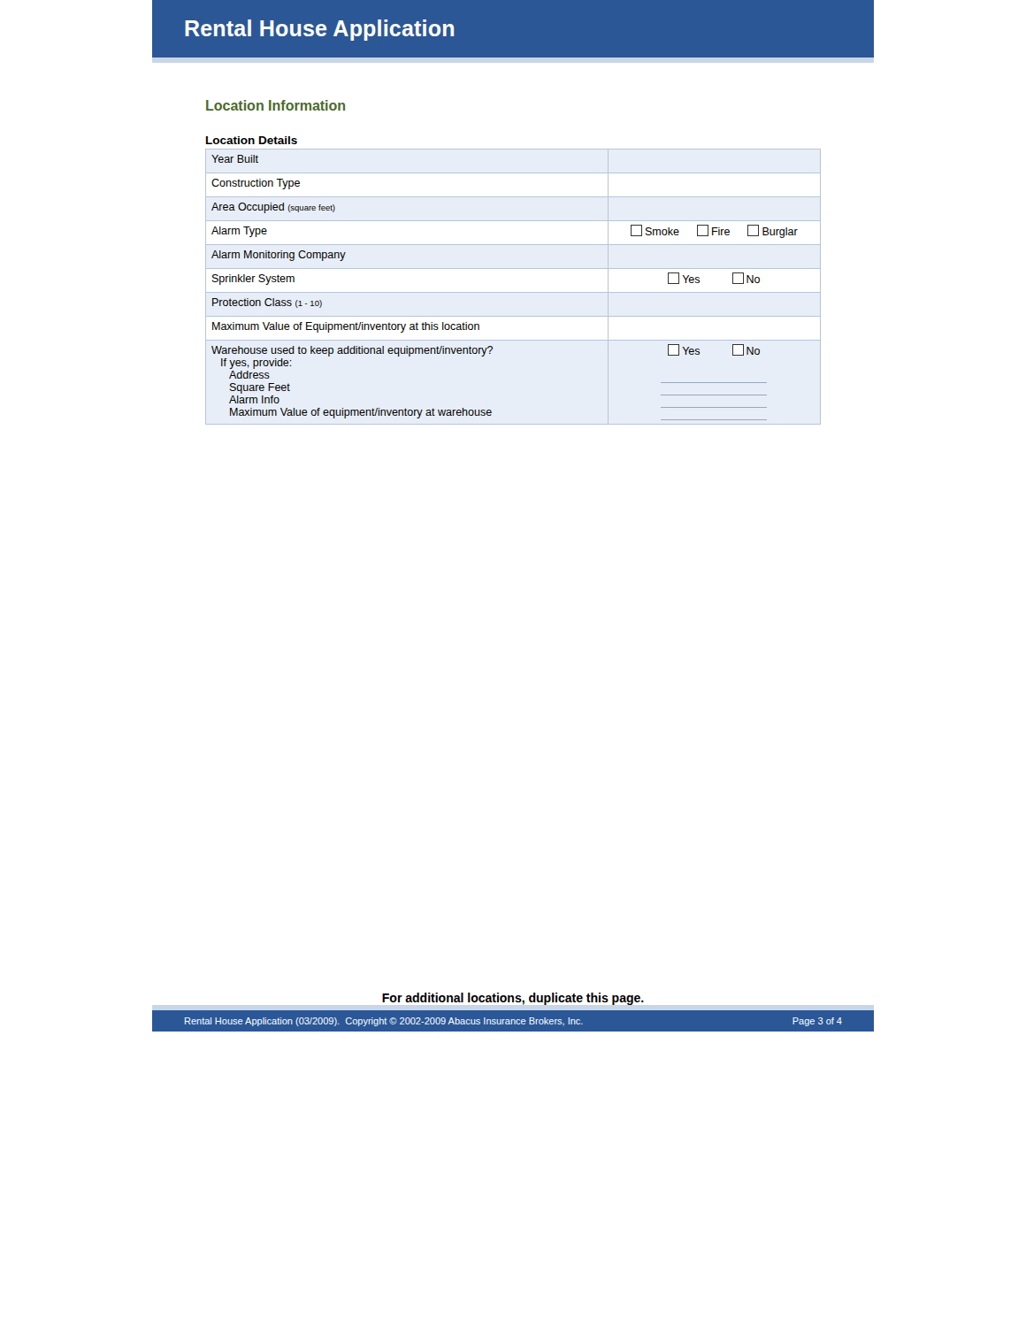Rental House Application
Location Information
Location Details
| Year Built | |
| Construction Type | |
| Area Occupied (square feet) | |
| Alarm Type | Smoke Fire Burglar |
| Alarm Monitoring Company | |
| Sprinkler System | Yes No |
| Protection Class (1 - 10) | |
| Maximum Value of Equipment/inventory at this location | |
| Warehouse used to keep additional equipment/inventory? If yes, provide: Address Square Feet Alarm Info Maximum Value of equipment/inventory at warehouse | Yes No |
For additional locations, duplicate this page.
Rental House Application (03/2009). Copyright © 2002-2009 Abacus Insurance Brokers, Inc.
Page 3 of 4